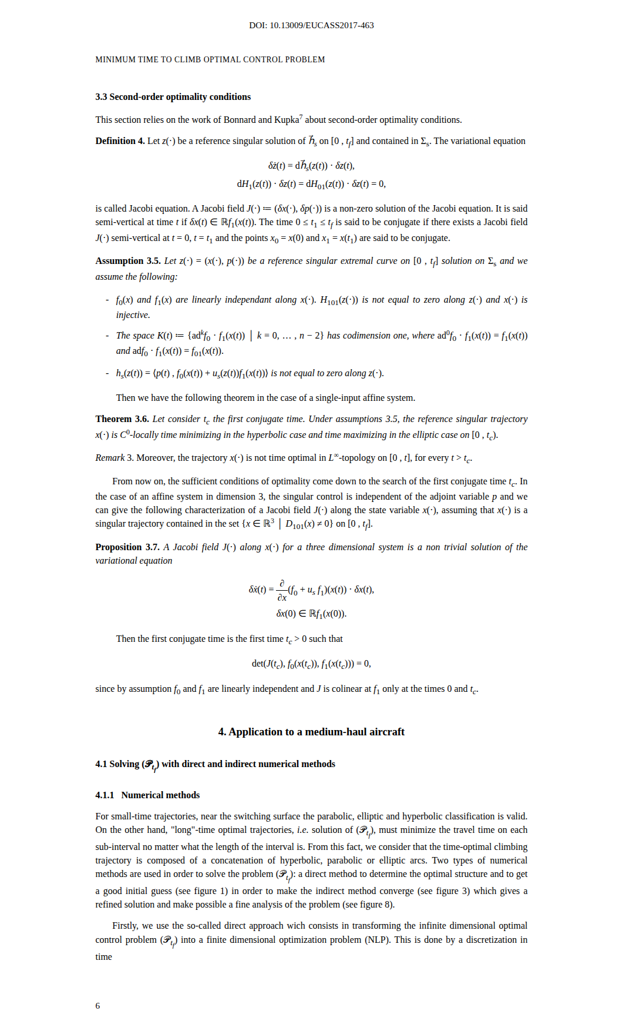DOI: 10.13009/EUCASS2017-463
MINIMUM TIME TO CLIMB OPTIMAL CONTROL PROBLEM
3.3 Second-order optimality conditions
This section relies on the work of Bonnard and Kupka7 about second-order optimality conditions.
Definition 4. Let z(·) be a reference singular solution of h⃗s on [0 , tf] and contained in Σs. The variational equation
δż(t) = dh⃗s(z(t)) · δz(t), dH1(z(t)) · δz(t) = dH01(z(t)) · δz(t) = 0,
is called Jacobi equation. A Jacobi field J(·) ≔ (δx(·), δp(·)) is a non-zero solution of the Jacobi equation. It is said semi-vertical at time t if δx(t) ∈ ℝf1(x(t)). The time 0 ≤ t1 ≤ tf is said to be conjugate if there exists a Jacobi field J(·) semi-vertical at t = 0, t = t1 and the points x0 = x(0) and x1 = x(t1) are said to be conjugate.
Assumption 3.5. Let z(·) = (x(·), p(·)) be a reference singular extremal curve on [0 , tf] solution on Σs and we assume the following:
f0(x) and f1(x) are linearly independant along x(·). H101(z(·)) is not equal to zero along z(·) and x(·) is injective.
The space K(t) ≔ {adkf0 · f1(x(t)) │ k = 0, … , n − 2} has codimension one, where ad0f0 · f1(x(t)) = f1(x(t)) and adf0 · f1(x(t)) = f01(x(t)).
hs(z(t)) = ⟨p(t) , f0(x(t)) + us(z(t))f1(x(t))⟩ is not equal to zero along z(·).
Then we have the following theorem in the case of a single-input affine system.
Theorem 3.6. Let consider tc the first conjugate time. Under assumptions 3.5, the reference singular trajectory x(·) is C0-locally time minimizing in the hyperbolic case and time maximizing in the elliptic case on [0 , tc).
Remark 3. Moreover, the trajectory x(·) is not time optimal in L∞-topology on [0 , t], for every t > tc.
From now on, the sufficient conditions of optimality come down to the search of the first conjugate time tc. In the case of an affine system in dimension 3, the singular control is independent of the adjoint variable p and we can give the following characterization of a Jacobi field J(·) along the state variable x(·), assuming that x(·) is a singular trajectory contained in the set {x ∈ ℝ3 │ D101(x) ≠ 0} on [0 , tf].
Proposition 3.7. A Jacobi field J(·) along x(·) for a three dimensional system is a non trivial solution of the variational equation
δẋ(t) = ∂∂x(f0 + us f1)(x(t)) · δx(t), δx(0) ∈ ℝf1(x(0)).
Then the first conjugate time is the first time tc > 0 such that
det(J(tc), f0(x(tc)), f1(x(tc))) = 0,
since by assumption f0 and f1 are linearly independent and J is colinear at f1 only at the times 0 and tc.
4. Application to a medium-haul aircraft
4.1 Solving (𝒫tf) with direct and indirect numerical methods
4.1.1 Numerical methods
For small-time trajectories, near the switching surface the parabolic, elliptic and hyperbolic classification is valid. On the other hand, "long"-time optimal trajectories, i.e. solution of (𝒫tf), must minimize the travel time on each sub-interval no matter what the length of the interval is. From this fact, we consider that the time-optimal climbing trajectory is composed of a concatenation of hyperbolic, parabolic or elliptic arcs. Two types of numerical methods are used in order to solve the problem (𝒫tf): a direct method to determine the optimal structure and to get a good initial guess (see figure 1) in order to make the indirect method converge (see figure 3) which gives a refined solution and make possible a fine analysis of the problem (see figure 8).
Firstly, we use the so-called direct approach wich consists in transforming the infinite dimensional optimal control problem (𝒫tf) into a finite dimensional optimization problem (NLP). This is done by a discretization in time
6